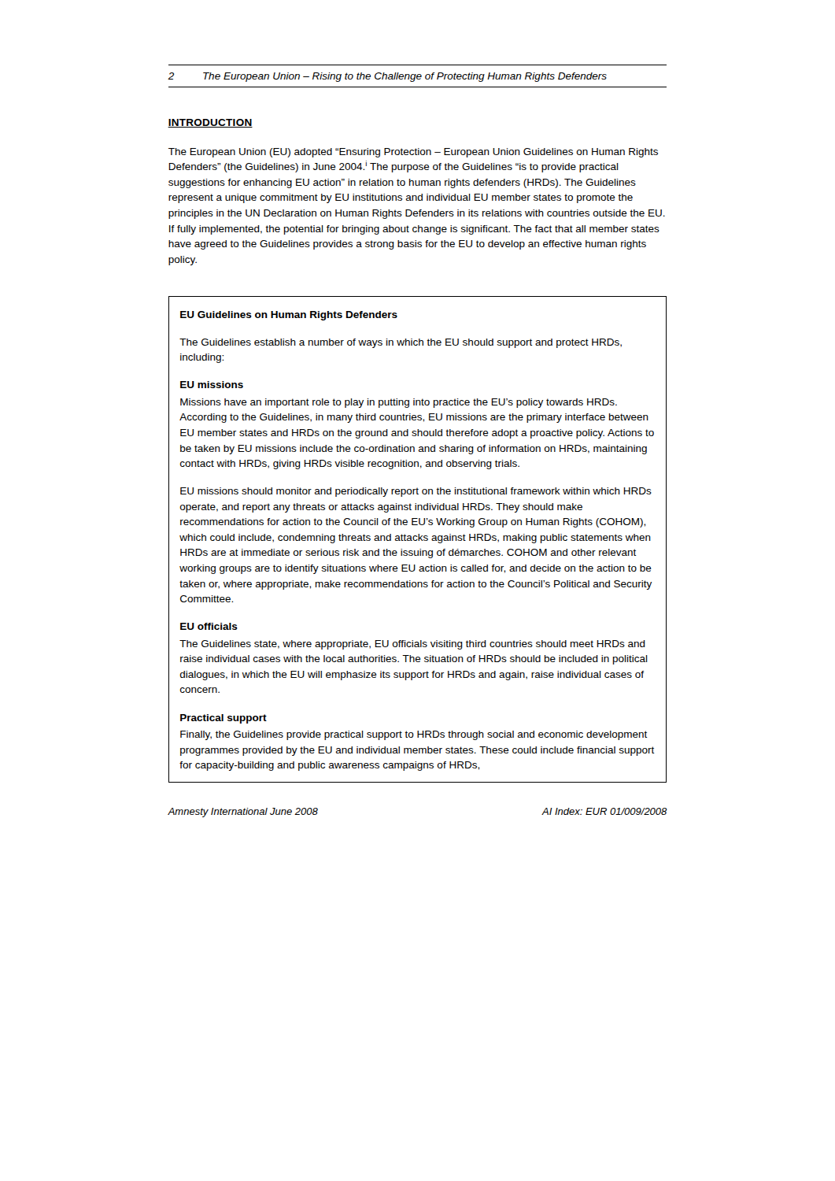2 The European Union – Rising to the Challenge of Protecting Human Rights Defenders
INTRODUCTION
The European Union (EU) adopted “Ensuring Protection – European Union Guidelines on Human Rights Defenders” (the Guidelines) in June 2004.i The purpose of the Guidelines “is to provide practical suggestions for enhancing EU action” in relation to human rights defenders (HRDs). The Guidelines represent a unique commitment by EU institutions and individual EU member states to promote the principles in the UN Declaration on Human Rights Defenders in its relations with countries outside the EU. If fully implemented, the potential for bringing about change is significant. The fact that all member states have agreed to the Guidelines provides a strong basis for the EU to develop an effective human rights policy.
EU Guidelines on Human Rights Defenders
The Guidelines establish a number of ways in which the EU should support and protect HRDs, including:
EU missions
Missions have an important role to play in putting into practice the EU’s policy towards HRDs. According to the Guidelines, in many third countries, EU missions are the primary interface between EU member states and HRDs on the ground and should therefore adopt a proactive policy. Actions to be taken by EU missions include the co-ordination and sharing of information on HRDs, maintaining contact with HRDs, giving HRDs visible recognition, and observing trials.
EU missions should monitor and periodically report on the institutional framework within which HRDs operate, and report any threats or attacks against individual HRDs. They should make recommendations for action to the Council of the EU’s Working Group on Human Rights (COHOM), which could include, condemning threats and attacks against HRDs, making public statements when HRDs are at immediate or serious risk and the issuing of démarches. COHOM and other relevant working groups are to identify situations where EU action is called for, and decide on the action to be taken or, where appropriate, make recommendations for action to the Council’s Political and Security Committee.
EU officials
The Guidelines state, where appropriate, EU officials visiting third countries should meet HRDs and raise individual cases with the local authorities. The situation of HRDs should be included in political dialogues, in which the EU will emphasize its support for HRDs and again, raise individual cases of concern.
Practical support
Finally, the Guidelines provide practical support to HRDs through social and economic development programmes provided by the EU and individual member states. These could include financial support for capacity-building and public awareness campaigns of HRDs,
Amnesty International June 2008 AI Index: EUR 01/009/2008